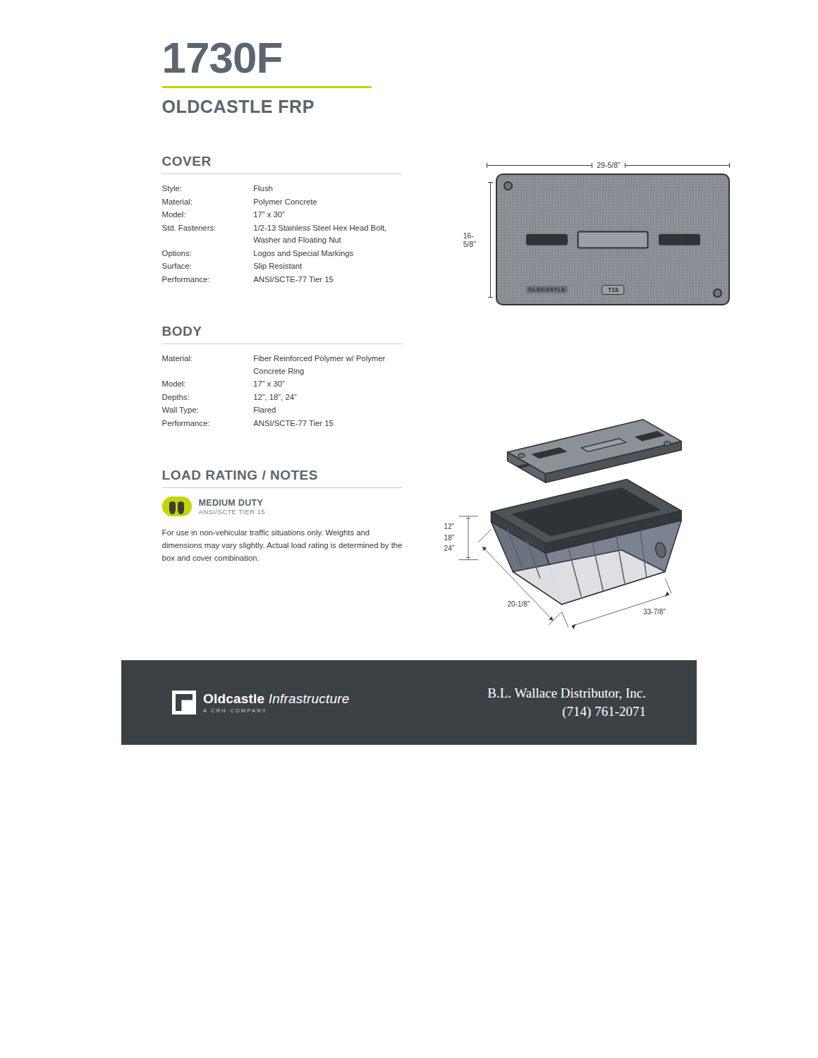1730F
Oldcastle FRP
Cover
| Style: | Flush |
| Material: | Polymer Concrete |
| Model: | 17” x 30” |
| Std. Fasteners: | 1/2-13 Stainless Steel Hex Head Bolt, Washer and Floating Nut |
| Options: | Logos and Special Markings |
| Surface: | Slip Resistant |
| Performance: | ANSI/SCTE-77 Tier 15 |
Body
| Material: | Fiber Reinforced Polymer w/ Polymer Concrete Ring |
| Model: | 17” x 30” |
| Depths: | 12”, 18”, 24” |
| Wall Type: | Flared |
| Performance: | ANSI/SCTE-77 Tier 15 |
Load Rating / Notes
MEDIUM DUTY
ANSI/SCTE TIER 15
For use in non-vehicular traffic situations only. Weights and dimensions may vary slightly. Actual load rating is determined by the box and cover combination.
29-5/8”
16-5/8”
OLDCASTLE T15
12” 18” 24” 20-1/8” 33-7/8”
Oldcastle Infrastructure
A CRH COMPANY
B.L. Wallace Distributor, Inc.
(714) 761-2071